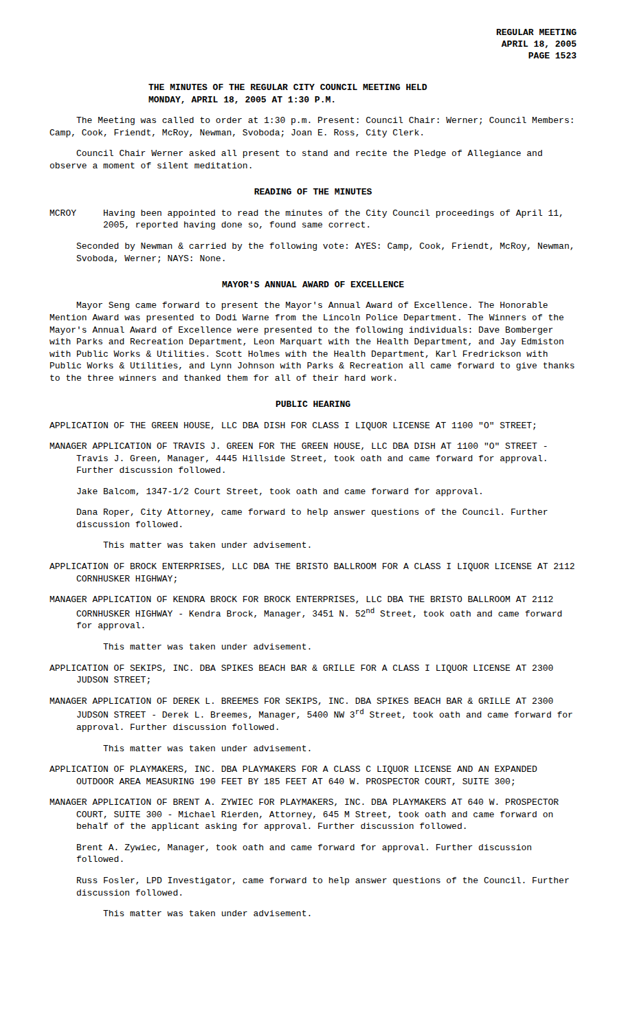REGULAR MEETING
APRIL 18, 2005
PAGE 1523
THE MINUTES OF THE REGULAR CITY COUNCIL MEETING HELD
MONDAY, APRIL 18, 2005 AT 1:30 P.M.
The Meeting was called to order at 1:30 p.m. Present: Council Chair: Werner; Council Members: Camp, Cook, Friendt, McRoy, Newman, Svoboda; Joan E. Ross, City Clerk.
Council Chair Werner asked all present to stand and recite the Pledge of Allegiance and observe a moment of silent meditation.
READING OF THE MINUTES
MCROYHaving been appointed to read the minutes of the City Council proceedings of April 11, 2005, reported having done so, found same correct.
Seconded by Newman & carried by the following vote: AYES: Camp, Cook, Friendt, McRoy, Newman, Svoboda, Werner; NAYS: None.
MAYOR'S ANNUAL AWARD OF EXCELLENCE
Mayor Seng came forward to present the Mayor's Annual Award of Excellence. The Honorable Mention Award was presented to Dodi Warne from the Lincoln Police Department. The Winners of the Mayor's Annual Award of Excellence were presented to the following individuals: Dave Bomberger with Parks and Recreation Department, Leon Marquart with the Health Department, and Jay Edmiston with Public Works & Utilities. Scott Holmes with the Health Department, Karl Fredrickson with Public Works & Utilities, and Lynn Johnson with Parks & Recreation all came forward to give thanks to the three winners and thanked them for all of their hard work.
PUBLIC HEARING
APPLICATION OF THE GREEN HOUSE, LLC DBA DISH FOR CLASS I LIQUOR LICENSE AT 1100 "O" STREET;
MANAGER APPLICATION OF TRAVIS J. GREEN FOR THE GREEN HOUSE, LLC DBA DISH AT 1100 "O" STREET - Travis J. Green, Manager, 4445 Hillside Street, took oath and came forward for approval. Further discussion followed.
Jake Balcom, 1347-1/2 Court Street, took oath and came forward for approval.
Dana Roper, City Attorney, came forward to help answer questions of the Council. Further discussion followed.
This matter was taken under advisement.
APPLICATION OF BROCK ENTERPRISES, LLC DBA THE BRISTO BALLROOM FOR A CLASS I LIQUOR LICENSE AT 2112 CORNHUSKER HIGHWAY;
MANAGER APPLICATION OF KENDRA BROCK FOR BROCK ENTERPRISES, LLC DBA THE BRISTO BALLROOM AT 2112 CORNHUSKER HIGHWAY - Kendra Brock, Manager, 3451 N. 52nd Street, took oath and came forward for approval.
This matter was taken under advisement.
APPLICATION OF SEKIPS, INC. DBA SPIKES BEACH BAR & GRILLE FOR A CLASS I LIQUOR LICENSE AT 2300 JUDSON STREET;
MANAGER APPLICATION OF DEREK L. BREEMES FOR SEKIPS, INC. DBA SPIKES BEACH BAR & GRILLE AT 2300 JUDSON STREET - Derek L. Breemes, Manager, 5400 NW 3rd Street, took oath and came forward for approval. Further discussion followed.
This matter was taken under advisement.
APPLICATION OF PLAYMAKERS, INC. DBA PLAYMAKERS FOR A CLASS C LIQUOR LICENSE AND AN EXPANDED OUTDOOR AREA MEASURING 190 FEET BY 185 FEET AT 640 W. PROSPECTOR COURT, SUITE 300;
MANAGER APPLICATION OF BRENT A. ZYWIEC FOR PLAYMAKERS, INC. DBA PLAYMAKERS AT 640 W. PROSPECTOR COURT, SUITE 300 - Michael Rierden, Attorney, 645 M Street, took oath and came forward on behalf of the applicant asking for approval. Further discussion followed.
Brent A. Zywiec, Manager, took oath and came forward for approval. Further discussion followed.
Russ Fosler, LPD Investigator, came forward to help answer questions of the Council. Further discussion followed.
This matter was taken under advisement.